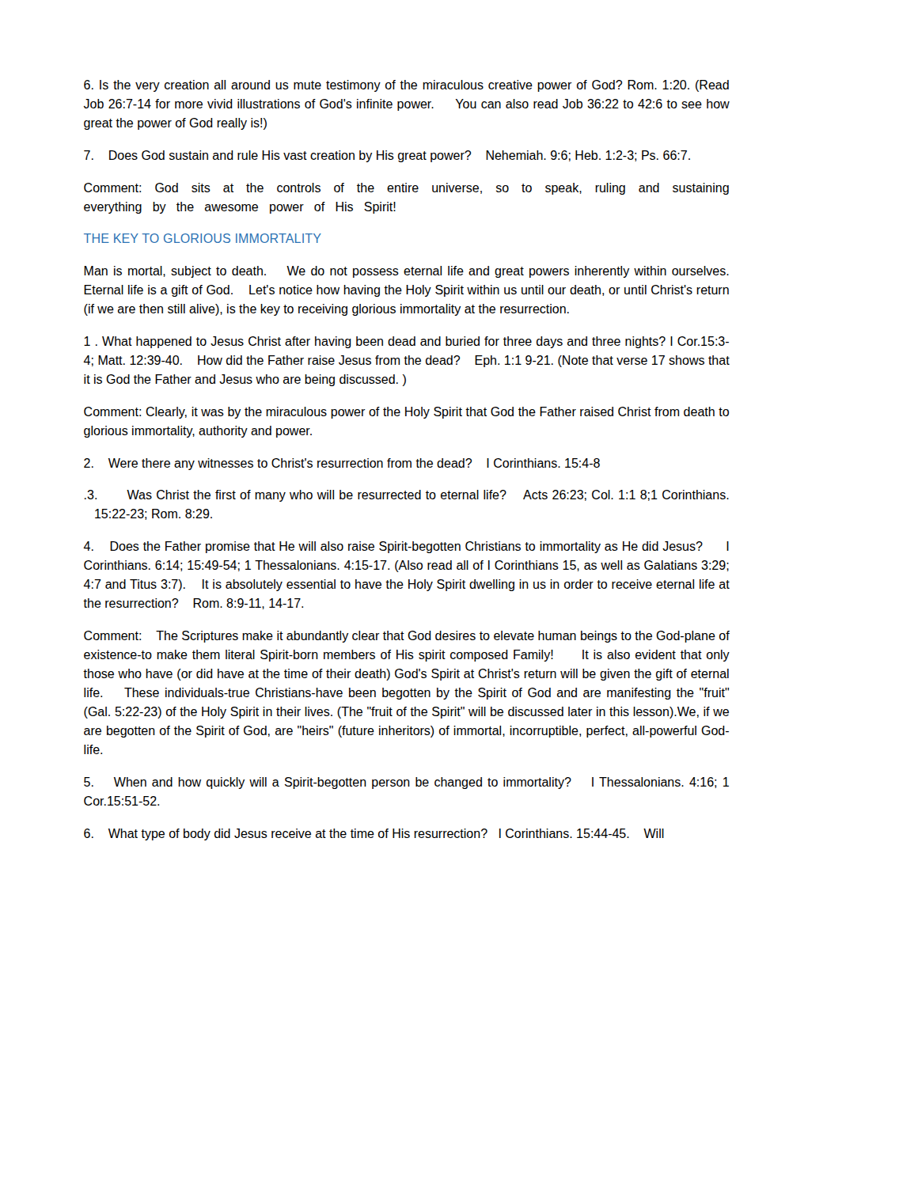6. Is the very creation all around us mute testimony of the miraculous creative power of God? Rom. 1:20. (Read Job 26:7-14 for more vivid illustrations of God's infinite power. You can also read Job 36:22 to 42:6 to see how great the power of God really is!)
7. Does God sustain and rule His vast creation by His great power? Nehemiah. 9:6; Heb. 1:2-3; Ps. 66:7.
Comment: God sits at the controls of the entire universe, so to speak, ruling and sustaining everything by the awesome power of His Spirit!
THE KEY TO GLORIOUS IMMORTALITY
Man is mortal, subject to death. We do not possess eternal life and great powers inherently within ourselves. Eternal life is a gift of God. Let's notice how having the Holy Spirit within us until our death, or until Christ's return (if we are then still alive), is the key to receiving glorious immortality at the resurrection.
1 . What happened to Jesus Christ after having been dead and buried for three days and three nights? I Cor.15:3-4; Matt. 12:39-40. How did the Father raise Jesus from the dead? Eph. 1:1 9-21. (Note that verse 17 shows that it is God the Father and Jesus who are being discussed. )
Comment: Clearly, it was by the miraculous power of the Holy Spirit that God the Father raised Christ from death to glorious immortality, authority and power.
2. Were there any witnesses to Christ's resurrection from the dead? I Corinthians. 15:4-8
.3. Was Christ the first of many who will be resurrected to eternal life? Acts 26:23; Col. 1:1 8;1 Corinthians. 15:22-23; Rom. 8:29.
4. Does the Father promise that He will also raise Spirit-begotten Christians to immortality as He did Jesus? I Corinthians. 6:14; 15:49-54; 1 Thessalonians. 4:15-17. (Also read all of I Corinthians 15, as well as Galatians 3:29; 4:7 and Titus 3:7). It is absolutely essential to have the Holy Spirit dwelling in us in order to receive eternal life at the resurrection? Rom. 8:9-11, 14-17.
Comment: The Scriptures make it abundantly clear that God desires to elevate human beings to the God-plane of existence-to make them literal Spirit-born members of His spirit composed Family! It is also evident that only those who have (or did have at the time of their death) God's Spirit at Christ's return will be given the gift of eternal life. These individuals-true Christians-have been begotten by the Spirit of God and are manifesting the "fruit" (Gal. 5:22-23) of the Holy Spirit in their lives. (The "fruit of the Spirit" will be discussed later in this lesson).We, if we are begotten of the Spirit of God, are "heirs" (future inheritors) of immortal, incorruptible, perfect, all-powerful God-life.
5. When and how quickly will a Spirit-begotten person be changed to immortality? I Thessalonians. 4:16; 1 Cor.15:51-52.
6. What type of body did Jesus receive at the time of His resurrection? I Corinthians. 15:44-45. Will